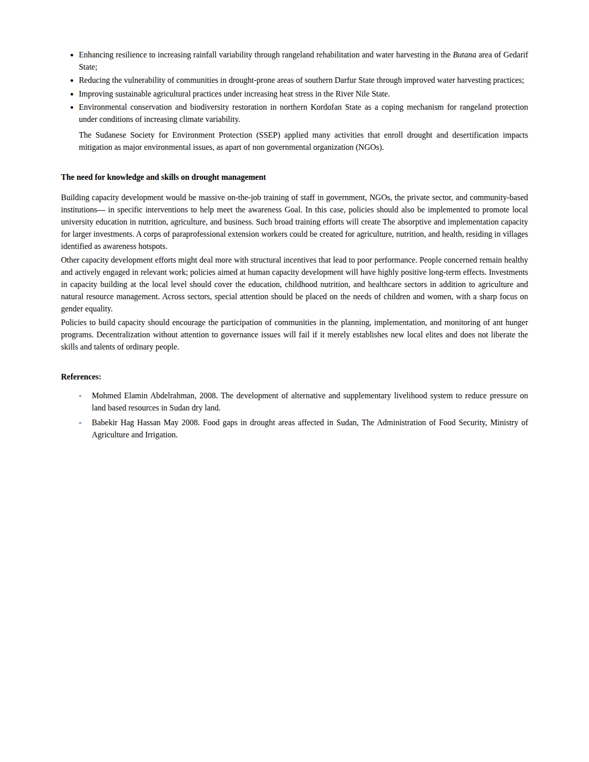Enhancing resilience to increasing rainfall variability through rangeland rehabilitation and water harvesting in the Butana area of Gedarif State;
Reducing the vulnerability of communities in drought-prone areas of southern Darfur State through improved water harvesting practices;
Improving sustainable agricultural practices under increasing heat stress in the River Nile State.
Environmental conservation and biodiversity restoration in northern Kordofan State as a coping mechanism for rangeland protection under conditions of increasing climate variability.
The Sudanese Society for Environment Protection (SSEP) applied many activities that enroll drought and desertification impacts mitigation as major environmental issues, as apart of non governmental organization (NGOs).
The need for knowledge and skills on drought management
Building capacity development would be massive on-the-job training of staff in government, NGOs, the private sector, and community-based institutions— in specific interventions to help meet the awareness Goal. In this case, policies should also be implemented to promote local university education in nutrition, agriculture, and business. Such broad training efforts will create The absorptive and implementation capacity for larger investments. A corps of paraprofessional extension workers could be created for agriculture, nutrition, and health, residing in villages identified as awareness hotspots.
Other capacity development efforts might deal more with structural incentives that lead to poor performance. People concerned remain healthy and actively engaged in relevant work; policies aimed at human capacity development will have highly positive long-term effects. Investments in capacity building at the local level should cover the education, childhood nutrition, and healthcare sectors in addition to agriculture and natural resource management. Across sectors, special attention should be placed on the needs of children and women, with a sharp focus on gender equality.
Policies to build capacity should encourage the participation of communities in the planning, implementation, and monitoring of ant hunger programs. Decentralization without attention to governance issues will fail if it merely establishes new local elites and does not liberate the skills and talents of ordinary people.
References:
Mohmed Elamin Abdelrahman, 2008. The development of alternative and supplementary livelihood system to reduce pressure on land based resources in Sudan dry land.
Babekir Hag Hassan May 2008. Food gaps in drought areas affected in Sudan, The Administration of Food Security, Ministry of Agriculture and Irrigation.